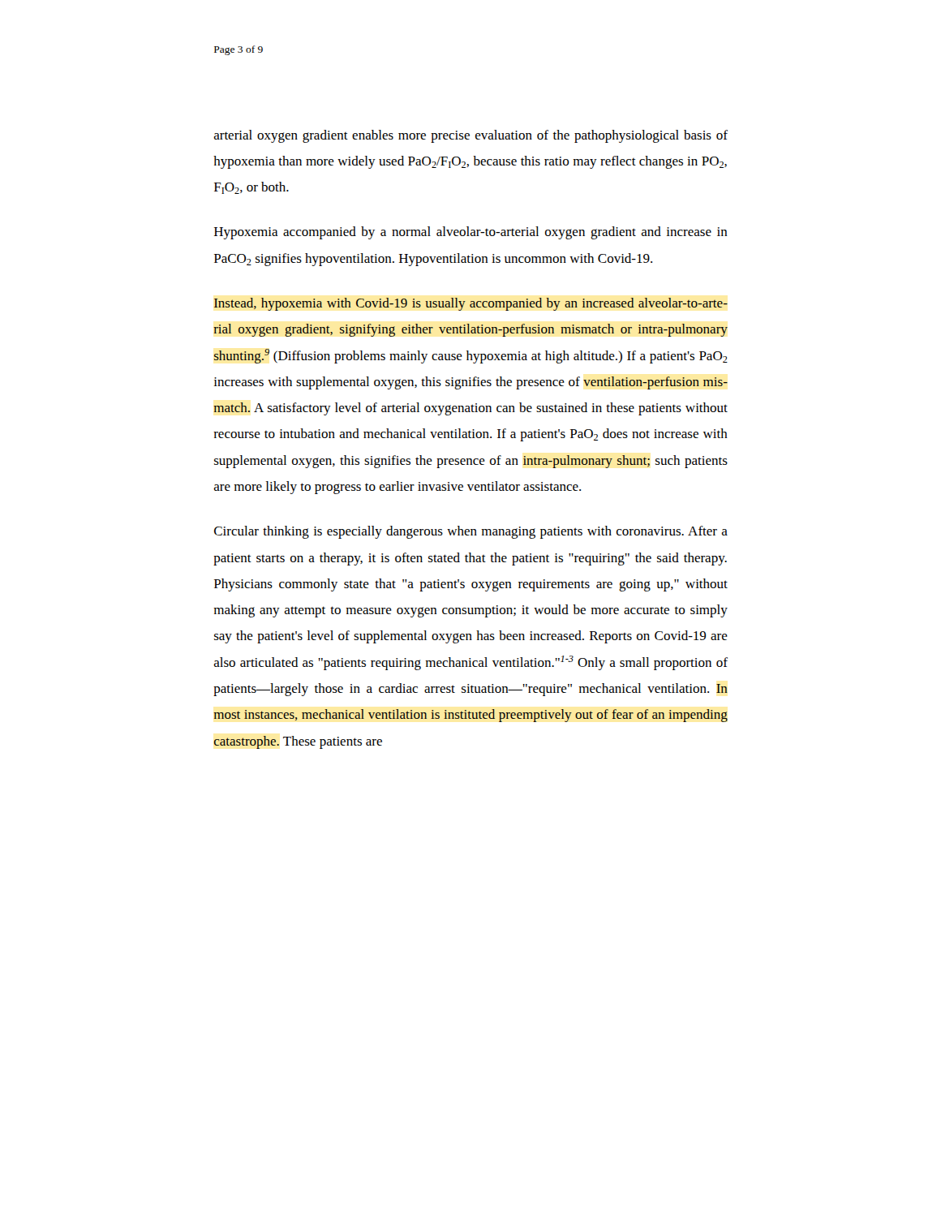Page 3 of 9
arterial oxygen gradient enables more precise evaluation of the pathophysiological basis of hypoxemia than more widely used PaO2/FIO2, because this ratio may reflect changes in PO2, FIO2, or both.
Hypoxemia accompanied by a normal alveolar-to-arterial oxygen gradient and increase in PaCO2 signifies hypoventilation. Hypoventilation is uncommon with Covid-19.
Instead, hypoxemia with Covid-19 is usually accompanied by an increased alveolar-to-arterial oxygen gradient, signifying either ventilation-perfusion mismatch or intra-pulmonary shunting.9 (Diffusion problems mainly cause hypoxemia at high altitude.) If a patient's PaO2 increases with supplemental oxygen, this signifies the presence of ventilation-perfusion mismatch. A satisfactory level of arterial oxygenation can be sustained in these patients without recourse to intubation and mechanical ventilation. If a patient's PaO2 does not increase with supplemental oxygen, this signifies the presence of an intra-pulmonary shunt; such patients are more likely to progress to earlier invasive ventilator assistance.
Circular thinking is especially dangerous when managing patients with coronavirus. After a patient starts on a therapy, it is often stated that the patient is "requiring" the said therapy. Physicians commonly state that "a patient's oxygen requirements are going up," without making any attempt to measure oxygen consumption; it would be more accurate to simply say the patient's level of supplemental oxygen has been increased. Reports on Covid-19 are also articulated as "patients requiring mechanical ventilation."1-3 Only a small proportion of patients—largely those in a cardiac arrest situation—"require" mechanical ventilation. In most instances, mechanical ventilation is instituted preemptively out of fear of an impending catastrophe. These patients are